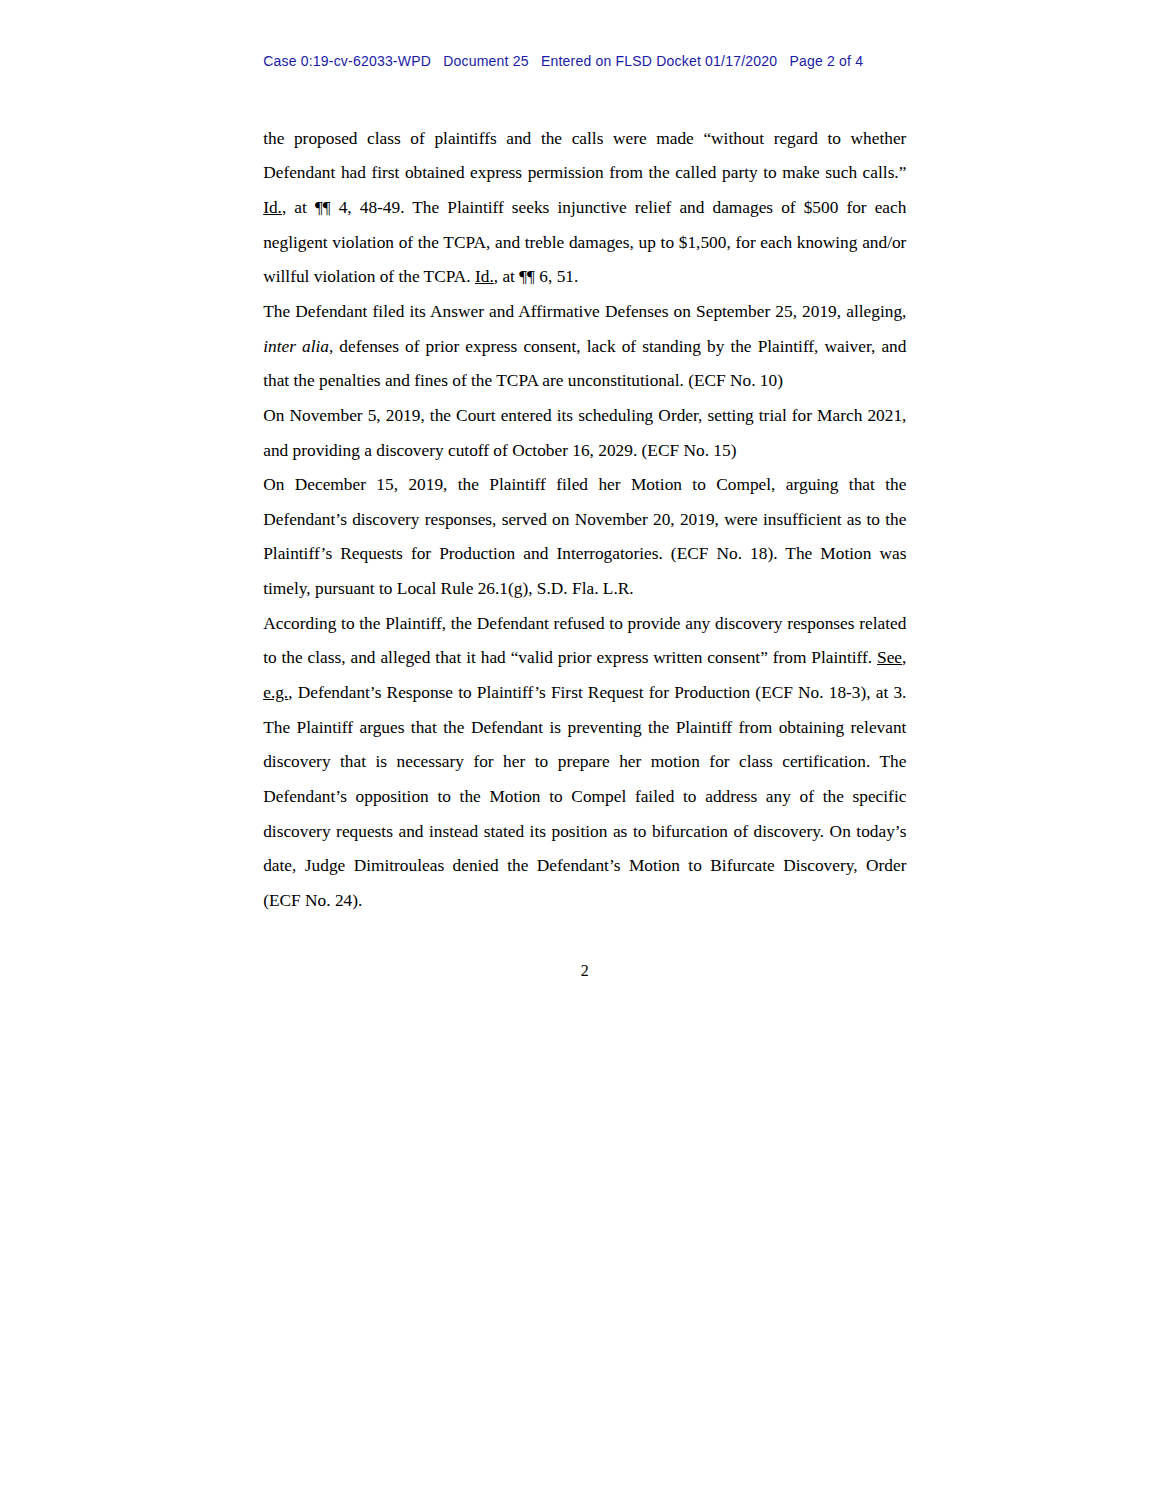Case 0:19-cv-62033-WPD Document 25 Entered on FLSD Docket 01/17/2020 Page 2 of 4
the proposed class of plaintiffs and the calls were made “without regard to whether Defendant had first obtained express permission from the called party to make such calls.” Id., at ¶¶ 4, 48-49. The Plaintiff seeks injunctive relief and damages of $500 for each negligent violation of the TCPA, and treble damages, up to $1,500, for each knowing and/or willful violation of the TCPA. Id., at ¶¶ 6, 51.
The Defendant filed its Answer and Affirmative Defenses on September 25, 2019, alleging, inter alia, defenses of prior express consent, lack of standing by the Plaintiff, waiver, and that the penalties and fines of the TCPA are unconstitutional. (ECF No. 10)
On November 5, 2019, the Court entered its scheduling Order, setting trial for March 2021, and providing a discovery cutoff of October 16, 2029. (ECF No. 15)
On December 15, 2019, the Plaintiff filed her Motion to Compel, arguing that the Defendant’s discovery responses, served on November 20, 2019, were insufficient as to the Plaintiff’s Requests for Production and Interrogatories. (ECF No. 18). The Motion was timely, pursuant to Local Rule 26.1(g), S.D. Fla. L.R.
According to the Plaintiff, the Defendant refused to provide any discovery responses related to the class, and alleged that it had “valid prior express written consent” from Plaintiff. See, e.g., Defendant’s Response to Plaintiff’s First Request for Production (ECF No. 18-3), at 3. The Plaintiff argues that the Defendant is preventing the Plaintiff from obtaining relevant discovery that is necessary for her to prepare her motion for class certification. The Defendant’s opposition to the Motion to Compel failed to address any of the specific discovery requests and instead stated its position as to bifurcation of discovery. On today’s date, Judge Dimitrouleas denied the Defendant’s Motion to Bifurcate Discovery, Order (ECF No. 24).
2